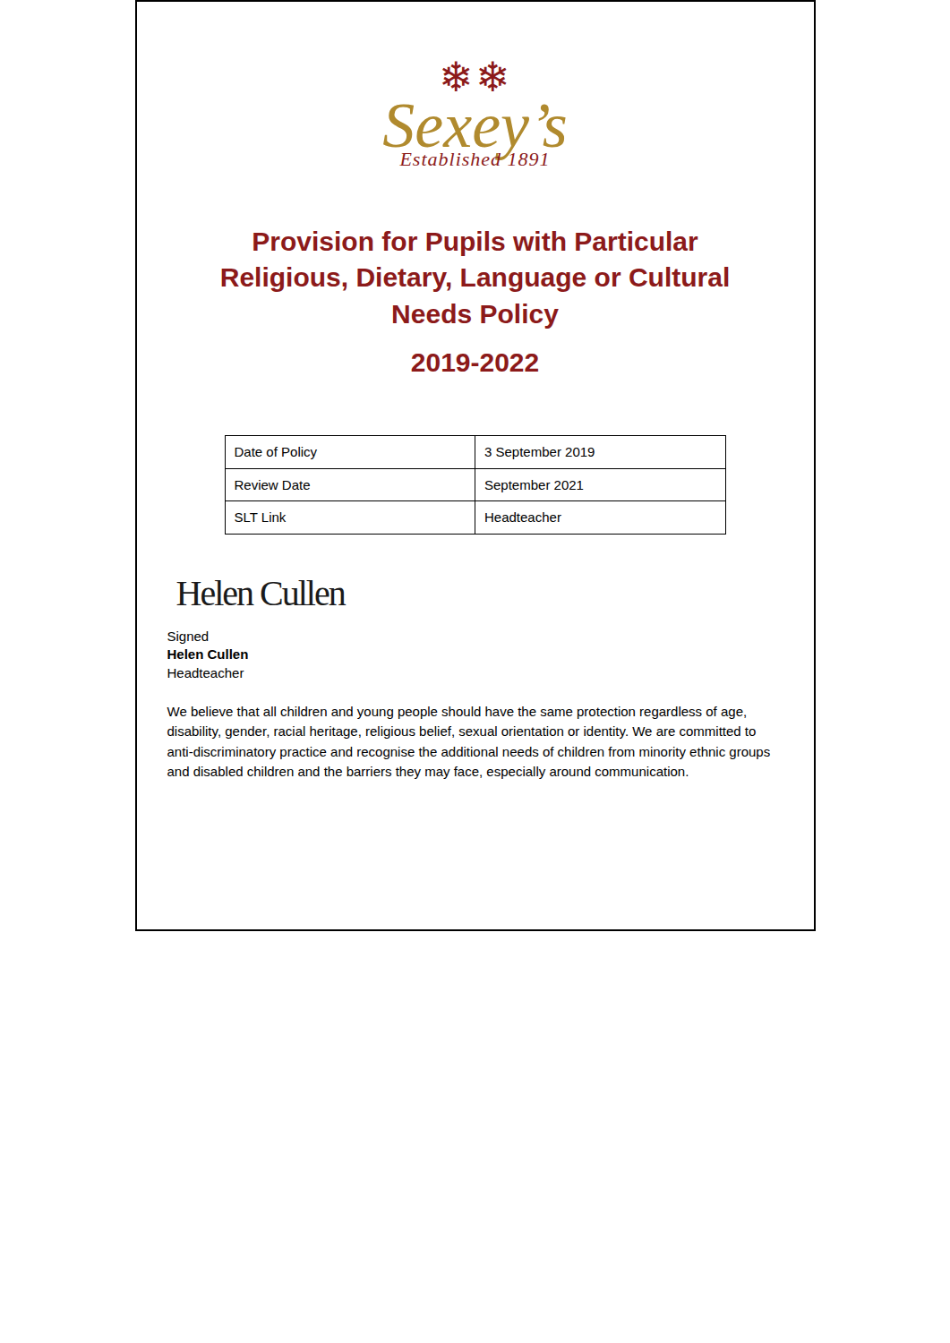❄❄
Sexey’s
Established 1891
Provision for Pupils with Particular Religious, Dietary, Language or Cultural Needs Policy 2019-2022
| Date of Policy | 3 September 2019 |
| Review Date | September 2021 |
| SLT Link | Headteacher |
Helen Cullen
Signed
Helen Cullen
Headteacher
We believe that all children and young people should have the same protection regardless of age, disability, gender, racial heritage, religious belief, sexual orientation or identity. We are committed to anti-discriminatory practice and recognise the additional needs of children from minority ethnic groups and disabled children and the barriers they may face, especially around communication.